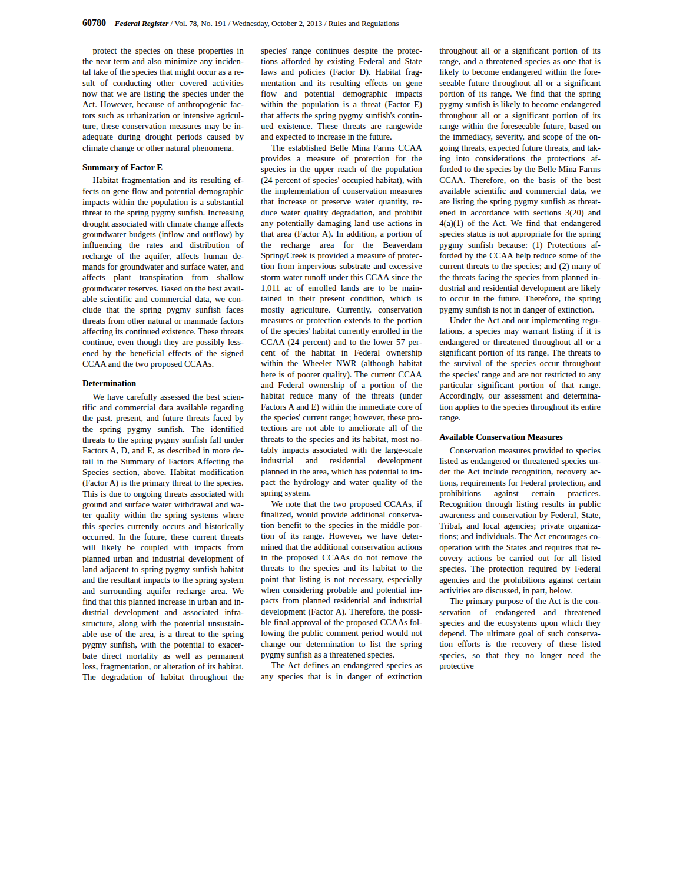60780 Federal Register / Vol. 78, No. 191 / Wednesday, October 2, 2013 / Rules and Regulations
protect the species on these properties in the near term and also minimize any incidental take of the species that might occur as a result of conducting other covered activities now that we are listing the species under the Act. However, because of anthropogenic factors such as urbanization or intensive agriculture, these conservation measures may be inadequate during drought periods caused by climate change or other natural phenomena.
Summary of Factor E
Habitat fragmentation and its resulting effects on gene flow and potential demographic impacts within the population is a substantial threat to the spring pygmy sunfish. Increasing drought associated with climate change affects groundwater budgets (inflow and outflow) by influencing the rates and distribution of recharge of the aquifer, affects human demands for groundwater and surface water, and affects plant transpiration from shallow groundwater reserves. Based on the best available scientific and commercial data, we conclude that the spring pygmy sunfish faces threats from other natural or manmade factors affecting its continued existence. These threats continue, even though they are possibly lessened by the beneficial effects of the signed CCAA and the two proposed CCAAs.
Determination
We have carefully assessed the best scientific and commercial data available regarding the past, present, and future threats faced by the spring pygmy sunfish. The identified threats to the spring pygmy sunfish fall under Factors A, D, and E, as described in more detail in the Summary of Factors Affecting the Species section, above. Habitat modification (Factor A) is the primary threat to the species. This is due to ongoing threats associated with ground and surface water withdrawal and water quality within the spring systems where this species currently occurs and historically occurred. In the future, these current threats will likely be coupled with impacts from planned urban and industrial development of land adjacent to spring pygmy sunfish habitat and the resultant impacts to the spring system and surrounding aquifer recharge area. We find that this planned increase in urban and industrial development and associated infrastructure, along with the potential unsustainable use of the area, is a threat to the spring pygmy sunfish, with the potential to exacerbate direct mortality as well as permanent loss, fragmentation, or alteration of its habitat. The degradation of habitat throughout the species' range continues despite the protections afforded by existing Federal and State laws and policies (Factor D). Habitat fragmentation and its resulting effects on gene flow and potential demographic impacts within the population is a threat (Factor E) that affects the spring pygmy sunfish's continued existence. These threats are rangewide and expected to increase in the future.
The established Belle Mina Farms CCAA provides a measure of protection for the species in the upper reach of the population (24 percent of species' occupied habitat), with the implementation of conservation measures that increase or preserve water quantity, reduce water quality degradation, and prohibit any potentially damaging land use actions in that area (Factor A). In addition, a portion of the recharge area for the Beaverdam Spring/Creek is provided a measure of protection from impervious substrate and excessive storm water runoff under this CCAA since the 1,011 ac of enrolled lands are to be maintained in their present condition, which is mostly agriculture. Currently, conservation measures or protection extends to the portion of the species' habitat currently enrolled in the CCAA (24 percent) and to the lower 57 percent of the habitat in Federal ownership within the Wheeler NWR (although habitat here is of poorer quality). The current CCAA and Federal ownership of a portion of the habitat reduce many of the threats (under Factors A and E) within the immediate core of the species' current range; however, these protections are not able to ameliorate all of the threats to the species and its habitat, most notably impacts associated with the large-scale industrial and residential development planned in the area, which has potential to impact the hydrology and water quality of the spring system.
We note that the two proposed CCAAs, if finalized, would provide additional conservation benefit to the species in the middle portion of its range. However, we have determined that the additional conservation actions in the proposed CCAAs do not remove the threats to the species and its habitat to the point that listing is not necessary, especially when considering probable and potential impacts from planned residential and industrial development (Factor A). Therefore, the possible final approval of the proposed CCAAs following the public comment period would not change our determination to list the spring pygmy sunfish as a threatened species.
The Act defines an endangered species as any species that is in danger of extinction throughout all or a significant portion of its range, and a threatened species as one that is likely to become endangered within the foreseeable future throughout all or a significant portion of its range. We find that the spring pygmy sunfish is likely to become endangered throughout all or a significant portion of its range within the foreseeable future, based on the immediacy, severity, and scope of the ongoing threats, expected future threats, and taking into considerations the protections afforded to the species by the Belle Mina Farms CCAA. Therefore, on the basis of the best available scientific and commercial data, we are listing the spring pygmy sunfish as threatened in accordance with sections 3(20) and 4(a)(1) of the Act. We find that endangered species status is not appropriate for the spring pygmy sunfish because: (1) Protections afforded by the CCAA help reduce some of the current threats to the species; and (2) many of the threats facing the species from planned industrial and residential development are likely to occur in the future. Therefore, the spring pygmy sunfish is not in danger of extinction.
Under the Act and our implementing regulations, a species may warrant listing if it is endangered or threatened throughout all or a significant portion of its range. The threats to the survival of the species occur throughout the species' range and are not restricted to any particular significant portion of that range. Accordingly, our assessment and determination applies to the species throughout its entire range.
Available Conservation Measures
Conservation measures provided to species listed as endangered or threatened species under the Act include recognition, recovery actions, requirements for Federal protection, and prohibitions against certain practices. Recognition through listing results in public awareness and conservation by Federal, State, Tribal, and local agencies; private organizations; and individuals. The Act encourages cooperation with the States and requires that recovery actions be carried out for all listed species. The protection required by Federal agencies and the prohibitions against certain activities are discussed, in part, below.
The primary purpose of the Act is the conservation of endangered and threatened species and the ecosystems upon which they depend. The ultimate goal of such conservation efforts is the recovery of these listed species, so that they no longer need the protective